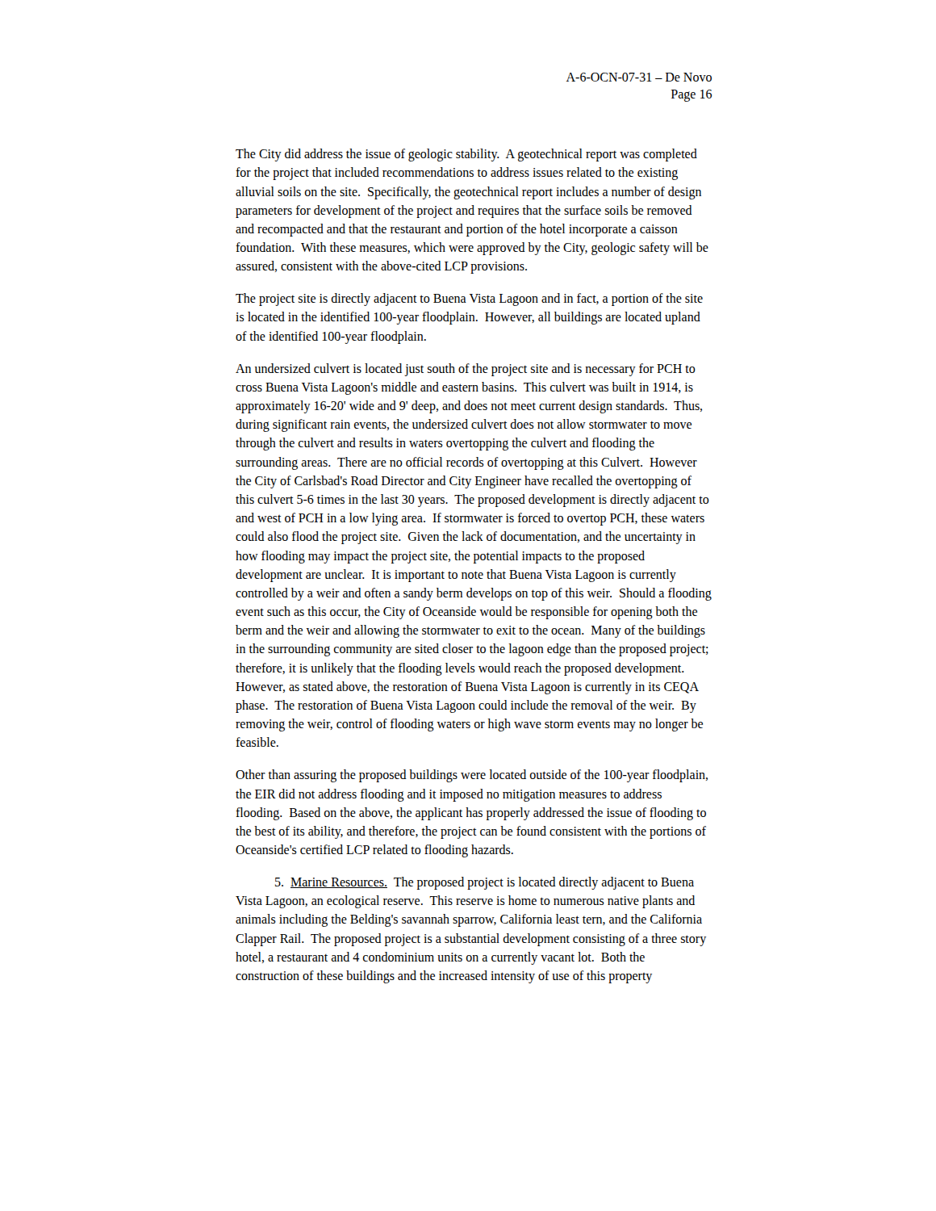A-6-OCN-07-31 – De Novo
Page 16
The City did address the issue of geologic stability. A geotechnical report was completed for the project that included recommendations to address issues related to the existing alluvial soils on the site. Specifically, the geotechnical report includes a number of design parameters for development of the project and requires that the surface soils be removed and recompacted and that the restaurant and portion of the hotel incorporate a caisson foundation. With these measures, which were approved by the City, geologic safety will be assured, consistent with the above-cited LCP provisions.
The project site is directly adjacent to Buena Vista Lagoon and in fact, a portion of the site is located in the identified 100-year floodplain. However, all buildings are located upland of the identified 100-year floodplain.
An undersized culvert is located just south of the project site and is necessary for PCH to cross Buena Vista Lagoon's middle and eastern basins. This culvert was built in 1914, is approximately 16-20' wide and 9' deep, and does not meet current design standards. Thus, during significant rain events, the undersized culvert does not allow stormwater to move through the culvert and results in waters overtopping the culvert and flooding the surrounding areas. There are no official records of overtopping at this Culvert. However the City of Carlsbad's Road Director and City Engineer have recalled the overtopping of this culvert 5-6 times in the last 30 years. The proposed development is directly adjacent to and west of PCH in a low lying area. If stormwater is forced to overtop PCH, these waters could also flood the project site. Given the lack of documentation, and the uncertainty in how flooding may impact the project site, the potential impacts to the proposed development are unclear. It is important to note that Buena Vista Lagoon is currently controlled by a weir and often a sandy berm develops on top of this weir. Should a flooding event such as this occur, the City of Oceanside would be responsible for opening both the berm and the weir and allowing the stormwater to exit to the ocean. Many of the buildings in the surrounding community are sited closer to the lagoon edge than the proposed project; therefore, it is unlikely that the flooding levels would reach the proposed development. However, as stated above, the restoration of Buena Vista Lagoon is currently in its CEQA phase. The restoration of Buena Vista Lagoon could include the removal of the weir. By removing the weir, control of flooding waters or high wave storm events may no longer be feasible.
Other than assuring the proposed buildings were located outside of the 100-year floodplain, the EIR did not address flooding and it imposed no mitigation measures to address flooding. Based on the above, the applicant has properly addressed the issue of flooding to the best of its ability, and therefore, the project can be found consistent with the portions of Oceanside's certified LCP related to flooding hazards.
5. Marine Resources. The proposed project is located directly adjacent to Buena Vista Lagoon, an ecological reserve. This reserve is home to numerous native plants and animals including the Belding's savannah sparrow, California least tern, and the California Clapper Rail. The proposed project is a substantial development consisting of a three story hotel, a restaurant and 4 condominium units on a currently vacant lot. Both the construction of these buildings and the increased intensity of use of this property